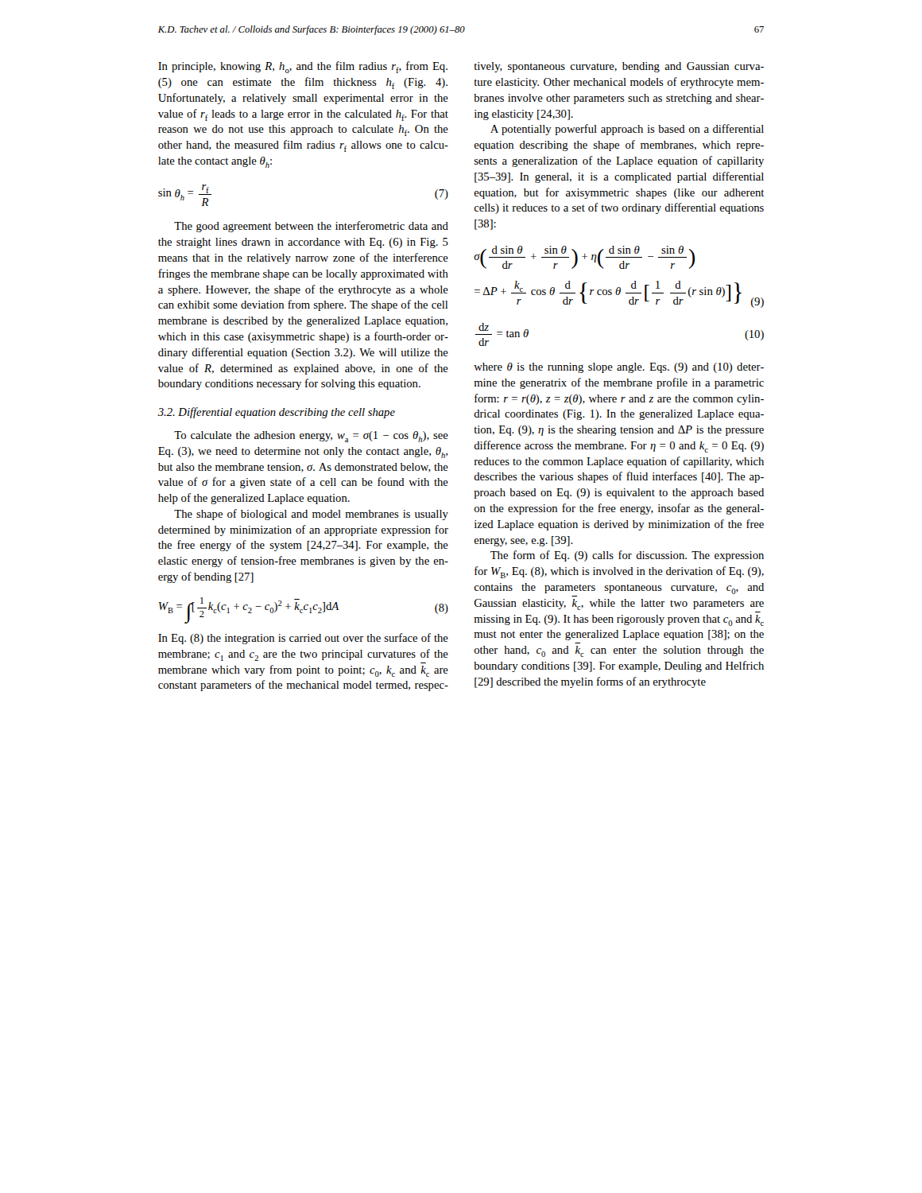K.D. Tachev et al. / Colloids and Surfaces B: Biointerfaces 19 (2000) 61–80 67
In principle, knowing R, ho, and the film radius rf, from Eq. (5) one can estimate the film thickness hf (Fig. 4). Unfortunately, a relatively small experimental error in the value of rf leads to a large error in the calculated hf. For that reason we do not use this approach to calculate hf. On the other hand, the measured film radius rf allows one to calculate the contact angle θh:
sin θh = rf R (7)
The good agreement between the interferometric data and the straight lines drawn in accordance with Eq. (6) in Fig. 5 means that in the relatively narrow zone of the interference fringes the membrane shape can be locally approximated with a sphere. However, the shape of the erythrocyte as a whole can exhibit some deviation from sphere. The shape of the cell membrane is described by the generalized Laplace equation, which in this case (axisymmetric shape) is a fourth-order ordinary differential equation (Section 3.2). We will utilize the value of R, determined as explained above, in one of the boundary conditions necessary for solving this equation.
3.2. Differential equation describing the cell shape
To calculate the adhesion energy, wa = σ(1 − cos θh), see Eq. (3), we need to determine not only the contact angle, θh, but also the membrane tension, σ. As demonstrated below, the value of σ for a given state of a cell can be found with the help of the generalized Laplace equation.
The shape of biological and model membranes is usually determined by minimization of an appropriate expression for the free energy of the system [24,27–34]. For example, the elastic energy of tension-free membranes is given by the energy of bending [27]
WB = ∫[12 kc(c1 + c2 − c0)2 + kcc1c2]dA (8)
In Eq. (8) the integration is carried out over the surface of the membrane; c1 and c2 are the two principal curvatures of the membrane which vary from point to point; c0, kc and kc are constant parameters of the mechanical model termed, respectively, spontaneous curvature, bending and Gaussian curvature elasticity. Other mechanical models of erythrocyte membranes involve other parameters such as stretching and shearing elasticity [24,30].
A potentially powerful approach is based on a differential equation describing the shape of membranes, which represents a generalization of the Laplace equation of capillarity [35–39]. In general, it is a complicated partial differential equation, but for axisymmetric shapes (like our adherent cells) it reduces to a set of two ordinary differential equations [38]:
σ(d sin θ dr + sin θ r) + η(d sin θ dr − sin θ r)
= ΔP + kc r cos θ ddr{r cos θ ddr[1 r ddr(r sin θ)]}
(9)
dz dr = tan θ (10)
where θ is the running slope angle. Eqs. (9) and (10) determine the generatrix of the membrane profile in a parametric form: r = r(θ), z = z(θ), where r and z are the common cylindrical coordinates (Fig. 1). In the generalized Laplace equation, Eq. (9), η is the shearing tension and ΔP is the pressure difference across the membrane. For η = 0 and kc = 0 Eq. (9) reduces to the common Laplace equation of capillarity, which describes the various shapes of fluid interfaces [40]. The approach based on Eq. (9) is equivalent to the approach based on the expression for the free energy, insofar as the generalized Laplace equation is derived by minimization of the free energy, see, e.g. [39].
The form of Eq. (9) calls for discussion. The expression for WB, Eq. (8), which is involved in the derivation of Eq. (9), contains the parameters spontaneous curvature, c0, and Gaussian elasticity, kc, while the latter two parameters are missing in Eq. (9). It has been rigorously proven that c0 and kc must not enter the generalized Laplace equation [38]; on the other hand, c0 and kc can enter the solution through the boundary conditions [39]. For example, Deuling and Helfrich [29] described the myelin forms of an erythrocyte